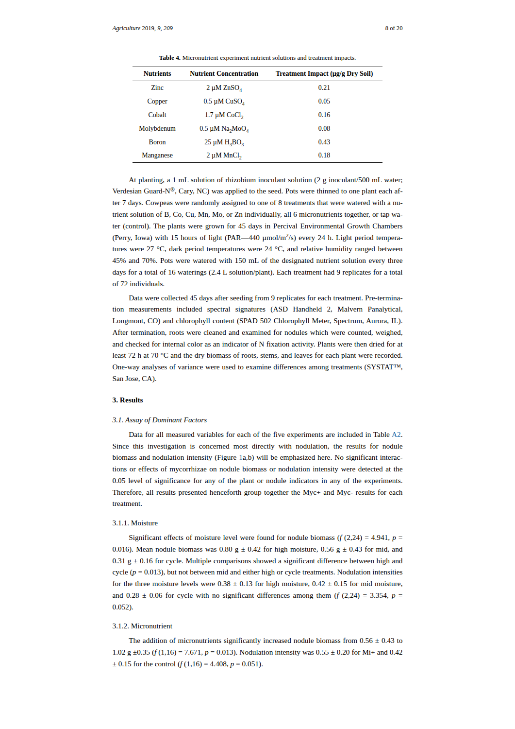Agriculture 2019, 9, 209
8 of 20
Table 4. Micronutrient experiment nutrient solutions and treatment impacts.
| Nutrients | Nutrient Concentration | Treatment Impact (µg/g Dry Soil) |
| --- | --- | --- |
| Zinc | 2 µM ZnSO 4 | 0.21 |
| Copper | 0.5 µM CuSO 4 | 0.05 |
| Cobalt | 1.7 µM CoCl 2 | 0.16 |
| Molybdenum | 0.5 µM Na 2 MoO 4 | 0.08 |
| Boron | 25 µM H 3 BO 3 | 0.43 |
| Manganese | 2 µM MnCl 2 | 0.18 |
At planting, a 1 mL solution of rhizobium inoculant solution (2 g inoculant/500 mL water; Verdesian Guard-N®, Cary, NC) was applied to the seed. Pots were thinned to one plant each after 7 days. Cowpeas were randomly assigned to one of 8 treatments that were watered with a nutrient solution of B, Co, Cu, Mn, Mo, or Zn individually, all 6 micronutrients together, or tap water (control). The plants were grown for 45 days in Percival Environmental Growth Chambers (Perry, Iowa) with 15 hours of light (PAR—440 µmol/m2/s) every 24 h. Light period temperatures were 27 °C, dark period temperatures were 24 °C, and relative humidity ranged between 45% and 70%. Pots were watered with 150 mL of the designated nutrient solution every three days for a total of 16 waterings (2.4 L solution/plant). Each treatment had 9 replicates for a total of 72 individuals.
Data were collected 45 days after seeding from 9 replicates for each treatment. Pre-termination measurements included spectral signatures (ASD Handheld 2, Malvern Panalytical, Longmont, CO) and chlorophyll content (SPAD 502 Chlorophyll Meter, Spectrum, Aurora, IL). After termination, roots were cleaned and examined for nodules which were counted, weighed, and checked for internal color as an indicator of N fixation activity. Plants were then dried for at least 72 h at 70 °C and the dry biomass of roots, stems, and leaves for each plant were recorded. One-way analyses of variance were used to examine differences among treatments (SYSTAT™, San Jose, CA).
3. Results
3.1. Assay of Dominant Factors
Data for all measured variables for each of the five experiments are included in Table A2. Since this investigation is concerned most directly with nodulation, the results for nodule biomass and nodulation intensity (Figure 1a,b) will be emphasized here. No significant interactions or effects of mycorrhizae on nodule biomass or nodulation intensity were detected at the 0.05 level of significance for any of the plant or nodule indicators in any of the experiments. Therefore, all results presented henceforth group together the Myc+ and Myc- results for each treatment.
3.1.1. Moisture
Significant effects of moisture level were found for nodule biomass (f (2,24) = 4.941, p = 0.016). Mean nodule biomass was 0.80 g ± 0.42 for high moisture, 0.56 g ± 0.43 for mid, and 0.31 g ± 0.16 for cycle. Multiple comparisons showed a significant difference between high and cycle (p = 0.013), but not between mid and either high or cycle treatments. Nodulation intensities for the three moisture levels were 0.38 ± 0.13 for high moisture, 0.42 ± 0.15 for mid moisture, and 0.28 ± 0.06 for cycle with no significant differences among them (f (2,24) = 3.354, p = 0.052).
3.1.2. Micronutrient
The addition of micronutrients significantly increased nodule biomass from 0.56 ± 0.43 to 1.02 g ±0.35 (f (1,16) = 7.671, p = 0.013). Nodulation intensity was 0.55 ± 0.20 for Mi+ and 0.42 ± 0.15 for the control (f (1,16) = 4.408, p = 0.051).